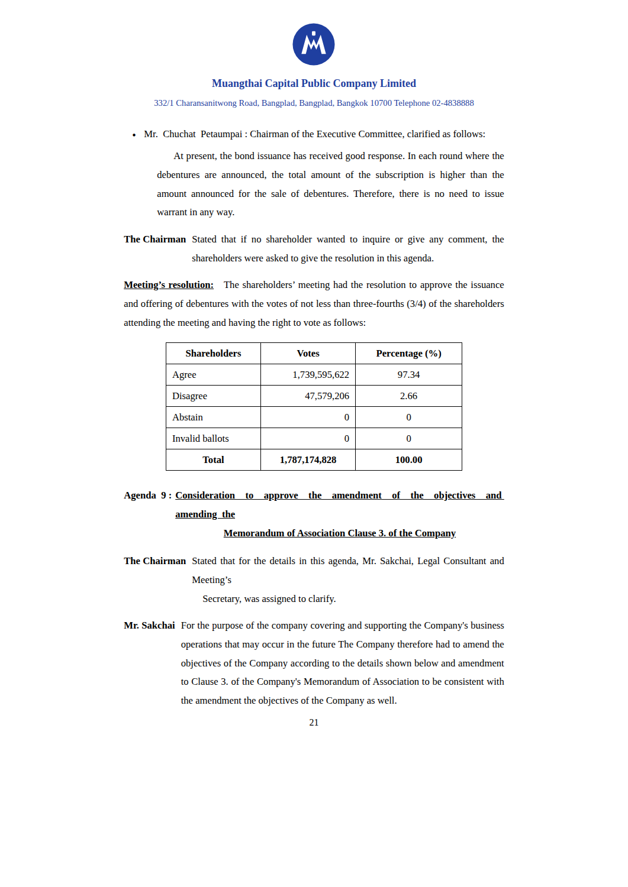Muangthai Capital Public Company Limited
332/1 Charansanitwong Road, Bangplad, Bangplad, Bangkok 10700 Telephone 02-4838888
Mr. Chuchat Petaumpai : Chairman of the Executive Committee, clarified as follows:
At present, the bond issuance has received good response. In each round where the debentures are announced, the total amount of the subscription is higher than the amount announced for the sale of debentures. Therefore, there is no need to issue warrant in any way.
The Chairman
Stated that if no shareholder wanted to inquire or give any comment, the shareholders were asked to give the resolution in this agenda.
Meeting’s resolution: The shareholders’ meeting had the resolution to approve the issuance and offering of debentures with the votes of not less than three‑fourths (3/4) of the shareholders attending the meeting and having the right to vote as follows:
| Shareholders | Votes | Percentage (%) |
| --- | --- | --- |
| Agree | 1,739,595,622 | 97.34 |
| Disagree | 47,579,206 | 2.66 |
| Abstain | 0 | 0 |
| Invalid ballots | 0 | 0 |
| Total | 1,787,174,828 | 100.00 |
Agenda 9 :
Consideration to approve the amendment of the objectives and amending the Memorandum of Association Clause 3. of the Company
The Chairman
Stated that for the details in this agenda, Mr. Sakchai, Legal Consultant and Meeting’s Secretary, was assigned to clarify.
Mr. Sakchai
For the purpose of the company covering and supporting the Company's business operations that may occur in the future The Company therefore had to amend the objectives of the Company according to the details shown below and amendment to Clause 3. of the Company's Memorandum of Association to be consistent with the amendment the objectives of the Company as well.
21